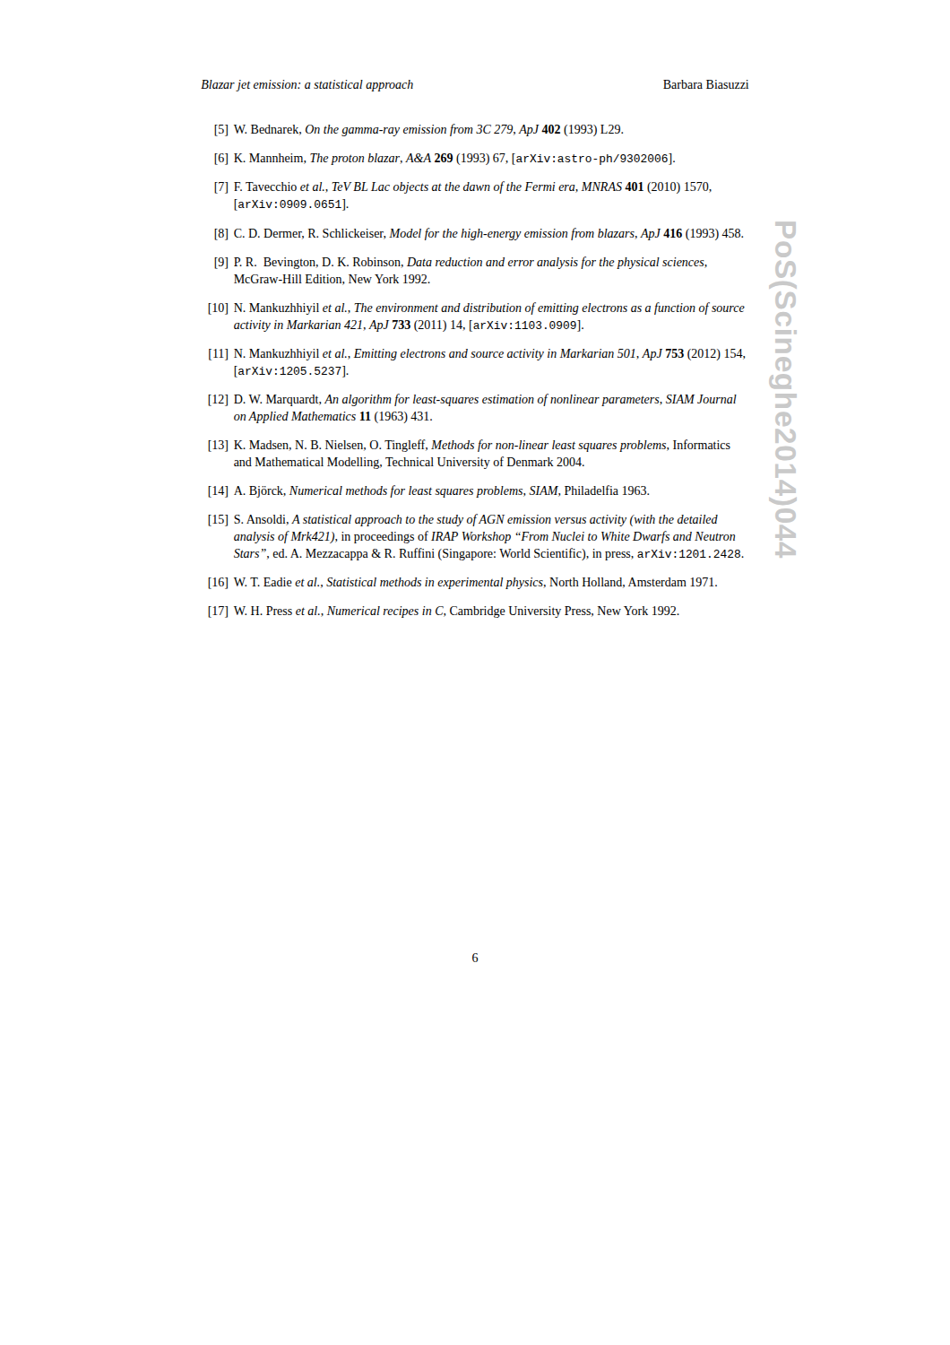Blazar jet emission: a statistical approach Barbara Biasuzzi
PoS(Scineghe2014)044
[5] W. Bednarek, On the gamma-ray emission from 3C 279, ApJ 402 (1993) L29.
[6] K. Mannheim, The proton blazar, A&A 269 (1993) 67, [arXiv:astro-ph/9302006].
[7] F. Tavecchio et al., TeV BL Lac objects at the dawn of the Fermi era, MNRAS 401 (2010) 1570, [arXiv:0909.0651].
[8] C. D. Dermer, R. Schlickeiser, Model for the high-energy emission from blazars, ApJ 416 (1993) 458.
[9] P. R. Bevington, D. K. Robinson, Data reduction and error analysis for the physical sciences, McGraw-Hill Edition, New York 1992.
[10] N. Mankuzhhiyil et al., The environment and distribution of emitting electrons as a function of source activity in Markarian 421, ApJ 733 (2011) 14, [arXiv:1103.0909].
[11] N. Mankuzhhiyil et al., Emitting electrons and source activity in Markarian 501, ApJ 753 (2012) 154, [arXiv:1205.5237].
[12] D. W. Marquardt, An algorithm for least-squares estimation of nonlinear parameters, SIAM Journal on Applied Mathematics 11 (1963) 431.
[13] K. Madsen, N. B. Nielsen, O. Tingleff, Methods for non-linear least squares problems, Informatics and Mathematical Modelling, Technical University of Denmark 2004.
[14] A. Björck, Numerical methods for least squares problems, SIAM, Philadelfia 1963.
[15] S. Ansoldi, A statistical approach to the study of AGN emission versus activity (with the detailed analysis of Mrk421), in proceedings of IRAP Workshop “From Nuclei to White Dwarfs and Neutron Stars”, ed. A. Mezzacappa & R. Ruffini (Singapore: World Scientific), in press, arXiv:1201.2428.
[16] W. T. Eadie et al., Statistical methods in experimental physics, North Holland, Amsterdam 1971.
[17] W. H. Press et al., Numerical recipes in C, Cambridge University Press, New York 1992.
6